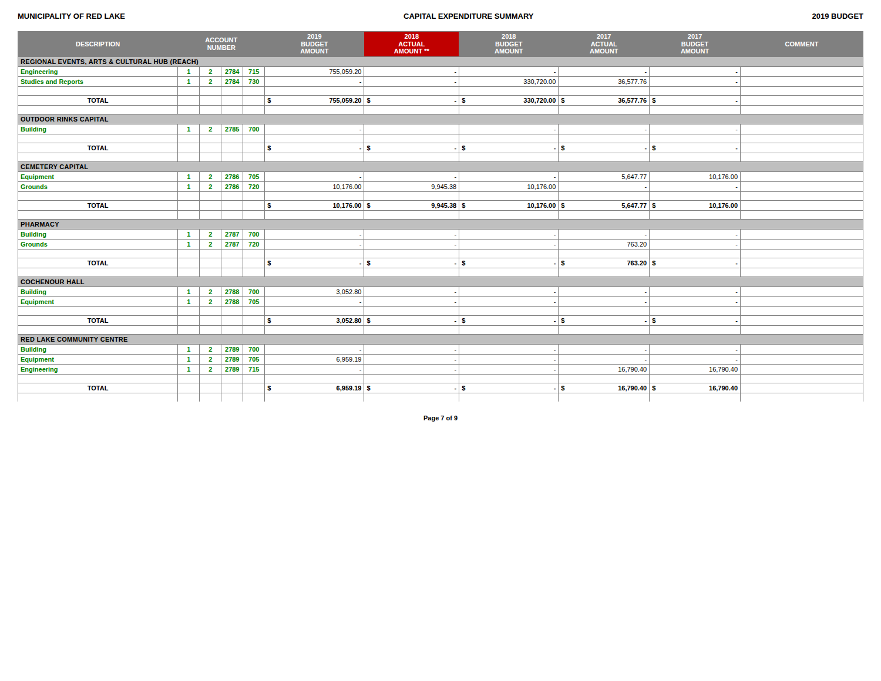MUNICIPALITY OF RED LAKE
CAPITAL EXPENDITURE SUMMARY
2019 BUDGET
| DESCRIPTION | ACCOUNT NUMBER | 2019 BUDGET AMOUNT | 2018 ACTUAL AMOUNT ** | 2018 BUDGET AMOUNT | 2017 ACTUAL AMOUNT | 2017 BUDGET AMOUNT | COMMENT |
| --- | --- | --- | --- | --- | --- | --- | --- |
| REGIONAL EVENTS, ARTS & CULTURAL HUB (REACH) |
| Engineering | 1 | 2 | 2784 | 715 | 755,059.20 | - | - | - | - | |
| Studies and Reports | 1 | 2 | 2784 | 730 | - | - | 330,720.00 | 36,577.76 | - | |
| TOTAL | | | | | $ 755,059.20 | $ - | $ 330,720.00 | $ 36,577.76 | $ - | |
| OUTDOOR RINKS CAPITAL |
| Building | 1 | 2 | 2785 | 700 | - | | - | - | - | |
| TOTAL | | | | | $ - | $ - | $ - | $ - | $ - | |
| CEMETERY CAPITAL |
| Equipment | 1 | 2 | 2786 | 705 | - | - | - | 5,647.77 | 10,176.00 | |
| Grounds | 1 | 2 | 2786 | 720 | 10,176.00 | 9,945.38 | 10,176.00 | - | - | |
| TOTAL | | | | | $ 10,176.00 | $ 9,945.38 | $ 10,176.00 | $ 5,647.77 | $ 10,176.00 | |
| PHARMACY |
| Building | 1 | 2 | 2787 | 700 | - | - | - | - | - | |
| Grounds | 1 | 2 | 2787 | 720 | - | - | - | 763.20 | - | |
| TOTAL | | | | | $ - | $ - | $ - | $ 763.20 | $ - | |
| COCHENOUR HALL |
| Building | 1 | 2 | 2788 | 700 | 3,052.80 | - | - | - | - | |
| Equipment | 1 | 2 | 2788 | 705 | - | - | - | - | - | |
| TOTAL | | | | | $ 3,052.80 | $ - | $ - | $ - | $ - | |
| RED LAKE COMMUNITY CENTRE |
| Building | 1 | 2 | 2789 | 700 | - | - | - | - | - | |
| Equipment | 1 | 2 | 2789 | 705 | 6,959.19 | - | - | - | - | |
| Engineering | 1 | 2 | 2789 | 715 | - | - | - | 16,790.40 | 16,790.40 | |
| TOTAL | | | | | $ 6,959.19 | $ - | $ - | $ 16,790.40 | $ 16,790.40 | |
Page 7 of 9